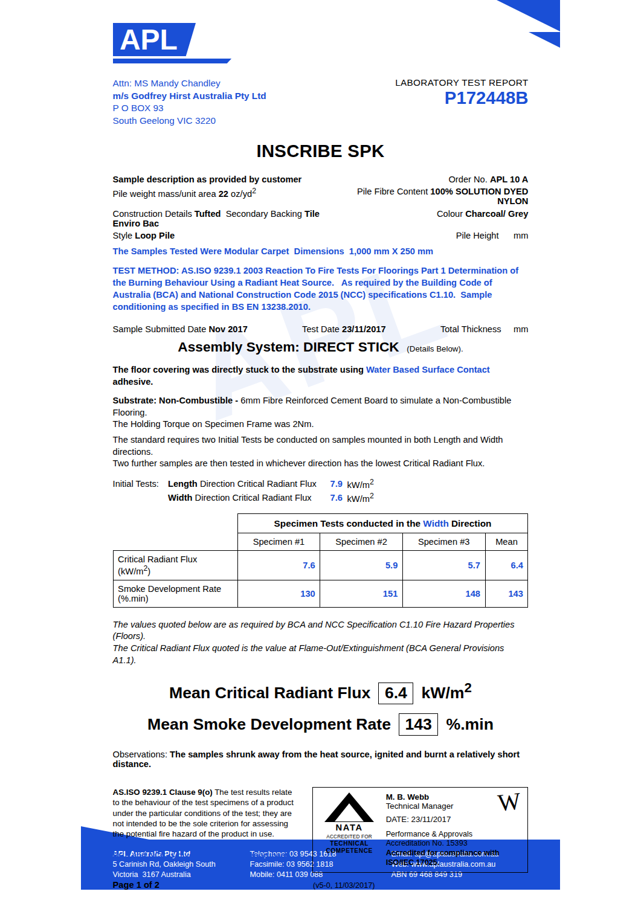APL
APL
Attn: MS Mandy Chandley
m/s Godfrey Hirst Australia Pty Ltd
P O BOX 93
South Geelong VIC 3220
LABORATORY TEST REPORT
P172448B
INSCRIBE SPK
| Sample description as provided by customer | Order No. APL 10 A |
| Pile weight mass/unit area 22 oz/yd 2 | Pile Fibre Content 100% SOLUTION DYED NYLON |
| Construction Details Tufted Secondary Backing Tile Enviro Bac | Colour Charcoal/ Grey |
| Style Loop Pile | Pile Height mm |
The Samples Tested Were Modular Carpet Dimensions 1,000 mm X 250 mm
TEST METHOD: AS.ISO 9239.1 2003 Reaction To Fire Tests For Floorings Part 1 Determination of the Burning Behaviour Using a Radiant Heat Source. As required by the Building Code of Australia (BCA) and National Construction Code 2015 (NCC) specifications C1.10. Sample conditioning as specified in BS EN 13238.2010.
Sample Submitted Date Nov 2017 Test Date 23/11/2017 Total Thickness mm
Assembly System: DIRECT STICK (Details Below).
The floor covering was directly stuck to the substrate using Water Based Surface Contact adhesive.
Substrate: Non-Combustible - 6mm Fibre Reinforced Cement Board to simulate a Non-Combustible Flooring.
The Holding Torque on Specimen Frame was 2Nm.
The standard requires two Initial Tests be conducted on samples mounted in both Length and Width directions.
Two further samples are then tested in whichever direction has the lowest Critical Radiant Flux.
| Initial Tests: | Length Direction Critical Radiant Flux | 7.9 | kW/m 2 |
| | Width Direction Critical Radiant Flux | 7.6 | kW/m 2 |
| | Specimen Tests conducted in the Width Direction |
| | Specimen #1 | Specimen #2 | Specimen #3 | Mean |
| Critical Radiant Flux (kW/m 2 ) | 7.6 | 5.9 | 5.7 | 6.4 |
| Smoke Development Rate (%.min) | 130 | 151 | 148 | 143 |
The values quoted below are as required by BCA and NCC Specification C1.10 Fire Hazard Properties (Floors).
The Critical Radiant Flux quoted is the value at Flame-Out/Extinguishment (BCA General Provisions A1.1).
Mean Critical Radiant Flux 6.4 kW/m2
Mean Smoke Development Rate 143 %.min
Observations: The samples shrunk away from the heat source, ignited and burnt a relatively short distance.
AS.ISO 9239.1 Clause 9(o) The test results relate to the behaviour of the test specimens of a product under the particular conditions of the test; they are not intended to be the sole criterion for assessing the potential fire hazard of the product in use.
All information required for compliance with the BCA and NCC is given on this test report page.
NATA
ACCREDITED FOR
TECHNICAL
COMPETENCE
W
M. B. Webb
Technical Manager
DATE: 23/11/2017
Performance & Approvals
Accreditation No. 15393
Accredited for compliance with ISO/IEC 17025.
Page 1 of 2 (v5-0, 11/03/2017)
APL Australia Pty Ltd
5 Carinish Rd, Oakleigh South
Victoria 3167 Australia
Telephone: 03 9543 1618
Facsimile: 03 9562 1818
Mobile: 0411 039 088
Email: apl@aplaustralia.com.au
Web: www.aplaustralia.com.au
ABN 69 468 849 319